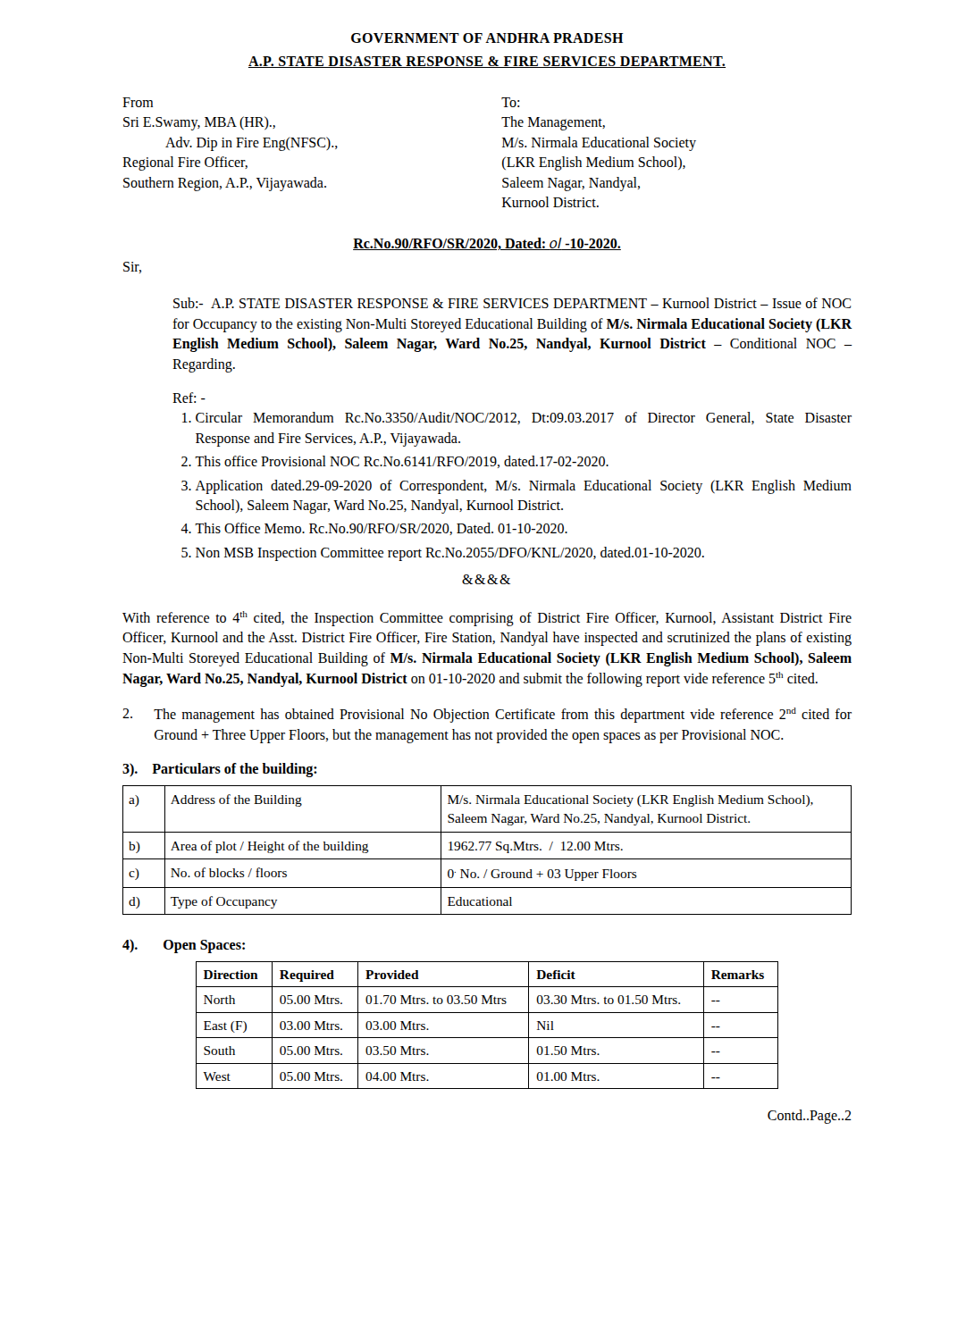GOVERNMENT OF ANDHRA PRADESH
A.P. STATE DISASTER RESPONSE & FIRE SERVICES DEPARTMENT.
| From Sri E.Swamy, MBA (HR)., Adv. Dip in Fire Eng(NFSC)., Regional Fire Officer, Southern Region, A.P., Vijayawada. | To: The Management, M/s. Nirmala Educational Society (LKR English Medium School), Saleem Nagar, Nandyal, Kurnool District. |
Rc.No.90/RFO/SR/2020, Dated: 𝑜𝑙 -10-2020.
Sir,
Sub:- A.P. STATE DISASTER RESPONSE & FIRE SERVICES DEPARTMENT – Kurnool District – Issue of NOC for Occupancy to the existing Non-Multi Storeyed Educational Building of M/s. Nirmala Educational Society (LKR English Medium School), Saleem Nagar, Ward No.25, Nandyal, Kurnool District – Conditional NOC – Regarding.
Ref: -
Circular Memorandum Rc.No.3350/Audit/NOC/2012, Dt:09.03.2017 of Director General, State Disaster Response and Fire Services, A.P., Vijayawada.
This office Provisional NOC Rc.No.6141/RFO/2019, dated.17-02-2020.
Application dated.29-09-2020 of Correspondent, M/s. Nirmala Educational Society (LKR English Medium School), Saleem Nagar, Ward No.25, Nandyal, Kurnool District.
This Office Memo. Rc.No.90/RFO/SR/2020, Dated. 01-10-2020.
Non MSB Inspection Committee report Rc.No.2055/DFO/KNL/2020, dated.01-10-2020.
&&&&
With reference to 4th cited, the Inspection Committee comprising of District Fire Officer, Kurnool, Assistant District Fire Officer, Kurnool and the Asst. District Fire Officer, Fire Station, Nandyal have inspected and scrutinized the plans of existing Non-Multi Storeyed Educational Building of M/s. Nirmala Educational Society (LKR English Medium School), Saleem Nagar, Ward No.25, Nandyal, Kurnool District on 01-10-2020 and submit the following report vide reference 5th cited.
2.
The management has obtained Provisional No Objection Certificate from this department vide reference 2nd cited for Ground + Three Upper Floors, but the management has not provided the open spaces as per Provisional NOC.
3). Particulars of the building:
| a) | Address of the Building | M/s. Nirmala Educational Society (LKR English Medium School), Saleem Nagar, Ward No.25, Nandyal, Kurnool District. |
| b) | Area of plot / Height of the building | 1962.77 Sq.Mtrs. / 12.00 Mtrs. |
| c) | No. of blocks / floors | 0 . No. / Ground + 03 Upper Floors |
| d) | Type of Occupancy | Educational |
4). Open Spaces:
| Direction | Required | Provided | Deficit | Remarks |
| --- | --- | --- | --- | --- |
| North | 05.00 Mtrs. | 01.70 Mtrs. to 03.50 Mtrs | 03.30 Mtrs. to 01.50 Mtrs. | -- |
| East (F) | 03.00 Mtrs. | 03.00 Mtrs. | Nil | -- |
| South | 05.00 Mtrs. | 03.50 Mtrs. | 01.50 Mtrs. | -- |
| West | 05.00 Mtrs. | 04.00 Mtrs. | 01.00 Mtrs. | -- |
Contd..Page..2